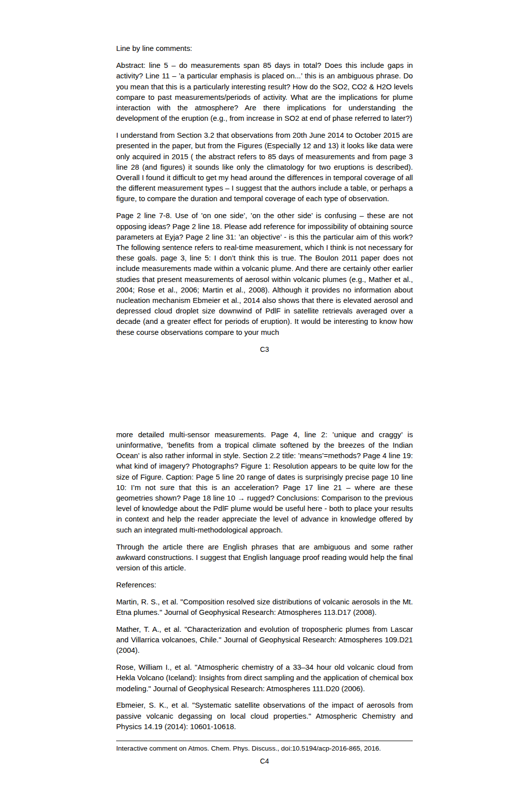Line by line comments:
Abstract: line 5 – do measurements span 85 days in total? Does this include gaps in activity? Line 11 – ’a particular emphasis is placed on...’ this is an ambiguous phrase. Do you mean that this is a particularly interesting result? How do the SO2, CO2 & H2O levels compare to past measurements/periods of activity. What are the implications for plume interaction with the atmosphere? Are there implications for understanding the development of the eruption (e.g., from increase in SO2 at end of phase referred to later?)
I understand from Section 3.2 that observations from 20th June 2014 to October 2015 are presented in the paper, but from the Figures (Especially 12 and 13) it looks like data were only acquired in 2015 ( the abstract refers to 85 days of measurements and from page 3 line 28 (and figures) it sounds like only the climatology for two eruptions is described). Overall I found it difficult to get my head around the differences in temporal coverage of all the different measurement types – I suggest that the authors include a table, or perhaps a figure, to compare the duration and temporal coverage of each type of observation.
Page 2 line 7-8. Use of ’on one side’, ’on the other side’ is confusing – these are not opposing ideas? Page 2 line 18. Please add reference for impossibility of obtaining source parameters at Eyja? Page 2 line 31: ’an objective’ - is this the particular aim of this work? The following sentence refers to real-time measurement, which I think is not necessary for these goals. page 3, line 5: I don’t think this is true. The Boulon 2011 paper does not include measurements made within a volcanic plume. And there are certainly other earlier studies that present measurements of aerosol within volcanic plumes (e.g., Mather et al., 2004; Rose et al., 2006; Martin et al., 2008). Although it provides no information about nucleation mechanism Ebmeier et al., 2014 also shows that there is elevated aerosol and depressed cloud droplet size downwind of PdlF in satellite retrievals averaged over a decade (and a greater effect for periods of eruption). It would be interesting to know how these course observations compare to your much
C3
more detailed multi-sensor measurements. Page 4, line 2: ’unique and craggy’ is uninformative, ’benefits from a tropical climate softened by the breezes of the Indian Ocean’ is also rather informal in style. Section 2.2 title: ’means’=methods? Page 4 line 19: what kind of imagery? Photographs? Figure 1: Resolution appears to be quite low for the size of Figure. Caption: Page 5 line 20 range of dates is surprisingly precise page 10 line 10: I’m not sure that this is an acceleration? Page 17 line 21 – where are these geometries shown? Page 18 line 10 → rugged? Conclusions: Comparison to the previous level of knowledge about the PdlF plume would be useful here - both to place your results in context and help the reader appreciate the level of advance in knowledge offered by such an integrated multi-methodological approach.
Through the article there are English phrases that are ambiguous and some rather awkward constructions. I suggest that English language proof reading would help the final version of this article.
References:
Martin, R. S., et al. "Composition resolved size distributions of volcanic aerosols in the Mt. Etna plumes." Journal of Geophysical Research: Atmospheres 113.D17 (2008).
Mather, T. A., et al. "Characterization and evolution of tropospheric plumes from Lascar and Villarrica volcanoes, Chile." Journal of Geophysical Research: Atmospheres 109.D21 (2004).
Rose, William I., et al. "Atmospheric chemistry of a 33–34 hour old volcanic cloud from Hekla Volcano (Iceland): Insights from direct sampling and the application of chemical box modeling." Journal of Geophysical Research: Atmospheres 111.D20 (2006).
Ebmeier, S. K., et al. "Systematic satellite observations of the impact of aerosols from passive volcanic degassing on local cloud properties." Atmospheric Chemistry and Physics 14.19 (2014): 10601-10618.
Interactive comment on Atmos. Chem. Phys. Discuss., doi:10.5194/acp-2016-865, 2016.
C4